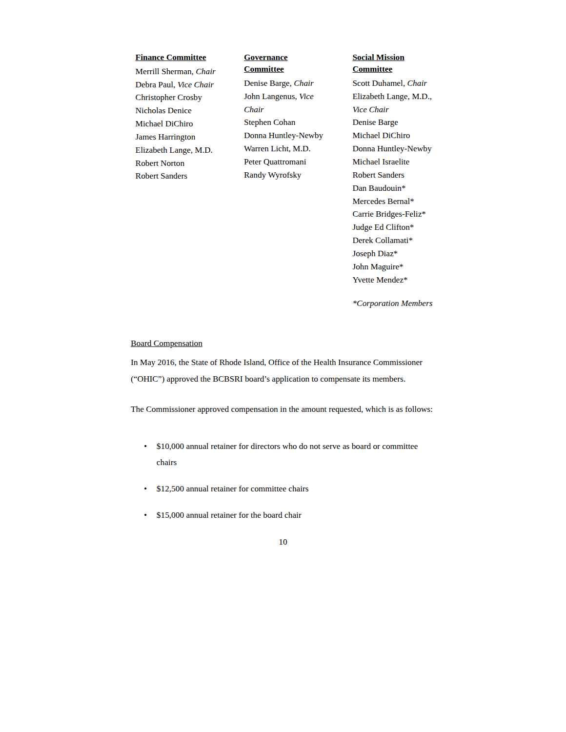Finance Committee
Merrill Sherman, Chair
Debra Paul, Vice Chair
Christopher Crosby
Nicholas Denice
Michael DiChiro
James Harrington
Elizabeth Lange, M.D.
Robert Norton
Robert Sanders
Governance Committee
Denise Barge, Chair
John Langenus, Vice Chair
Stephen Cohan
Donna Huntley-Newby
Warren Licht, M.D.
Peter Quattromani
Randy Wyrofsky
Social Mission Committee
Scott Duhamel, Chair
Elizabeth Lange, M.D., Vice Chair
Denise Barge
Michael DiChiro
Donna Huntley-Newby
Michael Israelite
Robert Sanders
Dan Baudouin*
Mercedes Bernal*
Carrie Bridges-Feliz*
Judge Ed Clifton*
Derek Collamati*
Joseph Diaz*
John Maguire*
Yvette Mendez*
*Corporation Members
Board Compensation
In May 2016, the State of Rhode Island, Office of the Health Insurance Commissioner (“OHIC”) approved the BCBSRI board’s application to compensate its members.
The Commissioner approved compensation in the amount requested, which is as follows:
$10,000 annual retainer for directors who do not serve as board or committee chairs
$12,500 annual retainer for committee chairs
$15,000 annual retainer for the board chair
10